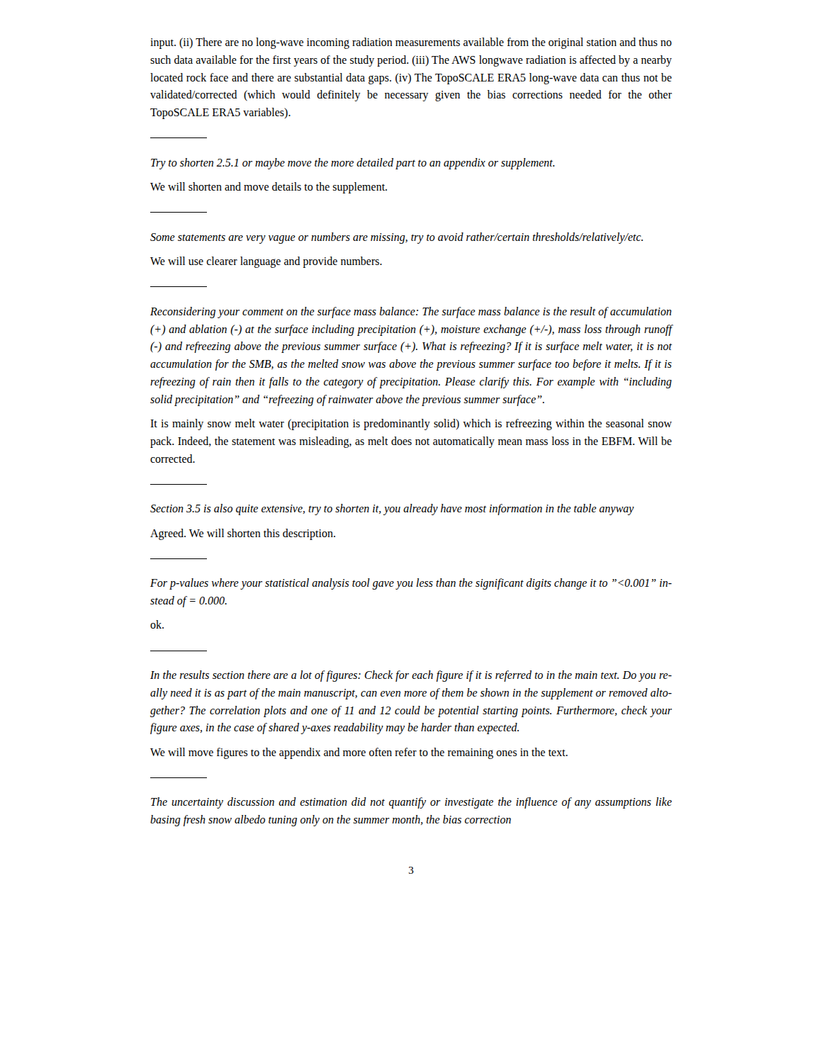input. (ii) There are no long-wave incoming radiation measurements available from the original station and thus no such data available for the first years of the study period. (iii) The AWS longwave radiation is affected by a nearby located rock face and there are substantial data gaps. (iv) The TopoSCALE ERA5 long-wave data can thus not be validated/corrected (which would definitely be necessary given the bias corrections needed for the other TopoSCALE ERA5 variables).
Try to shorten 2.5.1 or maybe move the more detailed part to an appendix or supplement.
We will shorten and move details to the supplement.
Some statements are very vague or numbers are missing, try to avoid rather/certain thresholds/relatively/etc.
We will use clearer language and provide numbers.
Reconsidering your comment on the surface mass balance: The surface mass balance is the result of accumulation (+) and ablation (-) at the surface including precipitation (+), moisture exchange (+/-), mass loss through runoff (-) and refreezing above the previous summer surface (+). What is refreezing? If it is surface melt water, it is not accumulation for the SMB, as the melted snow was above the previous summer surface too before it melts. If it is refreezing of rain then it falls to the category of precipitation. Please clarify this. For example with “including solid precipitation” and “refreezing of rainwater above the previous summer surface”.
It is mainly snow melt water (precipitation is predominantly solid) which is refreezing within the seasonal snow pack. Indeed, the statement was misleading, as melt does not automatically mean mass loss in the EBFM. Will be corrected.
Section 3.5 is also quite extensive, try to shorten it, you already have most information in the table anyway
Agreed. We will shorten this description.
For p-values where your statistical analysis tool gave you less than the significant digits change it to ”<0.001” instead of = 0.000.
ok.
In the results section there are a lot of figures: Check for each figure if it is referred to in the main text. Do you really need it is as part of the main manuscript, can even more of them be shown in the supplement or removed altogether? The correlation plots and one of 11 and 12 could be potential starting points. Furthermore, check your figure axes, in the case of shared y-axes readability may be harder than expected.
We will move figures to the appendix and more often refer to the remaining ones in the text.
The uncertainty discussion and estimation did not quantify or investigate the influence of any assumptions like basing fresh snow albedo tuning only on the summer month, the bias correction
3